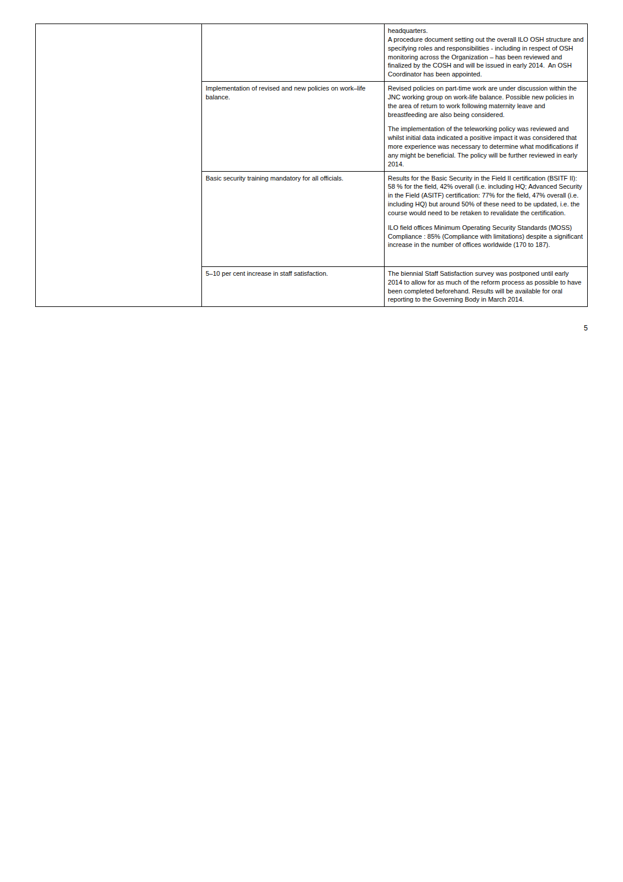| | | headquarters. A procedure document setting out the overall ILO OSH structure and specifying roles and responsibilities - including in respect of OSH monitoring across the Organization – has been reviewed and finalized by the COSH and will be issued in early 2014. An OSH Coordinator has been appointed. |
| Implementation of revised and new policies on work–life balance. | Revised policies on part-time work are under discussion within the JNC working group on work-life balance. Possible new policies in the area of return to work following maternity leave and breastfeeding are also being considered. The implementation of the teleworking policy was reviewed and whilst initial data indicated a positive impact it was considered that more experience was necessary to determine what modifications if any might be beneficial. The policy will be further reviewed in early 2014. |
| Basic security training mandatory for all officials. | Results for the Basic Security in the Field II certification (BSITF II): 58 % for the field, 42% overall (i.e. including HQ; Advanced Security in the Field (ASITF) certification: 77% for the field, 47% overall (i.e. including HQ) but around 50% of these need to be updated, i.e. the course would need to be retaken to revalidate the certification. ILO field offices Minimum Operating Security Standards (MOSS) Compliance : 85% (Compliance with limitations) despite a significant increase in the number of offices worldwide (170 to 187). |
| 5–10 per cent increase in staff satisfaction. | The biennial Staff Satisfaction survey was postponed until early 2014 to allow for as much of the reform process as possible to have been completed beforehand. Results will be available for oral reporting to the Governing Body in March 2014. |
5